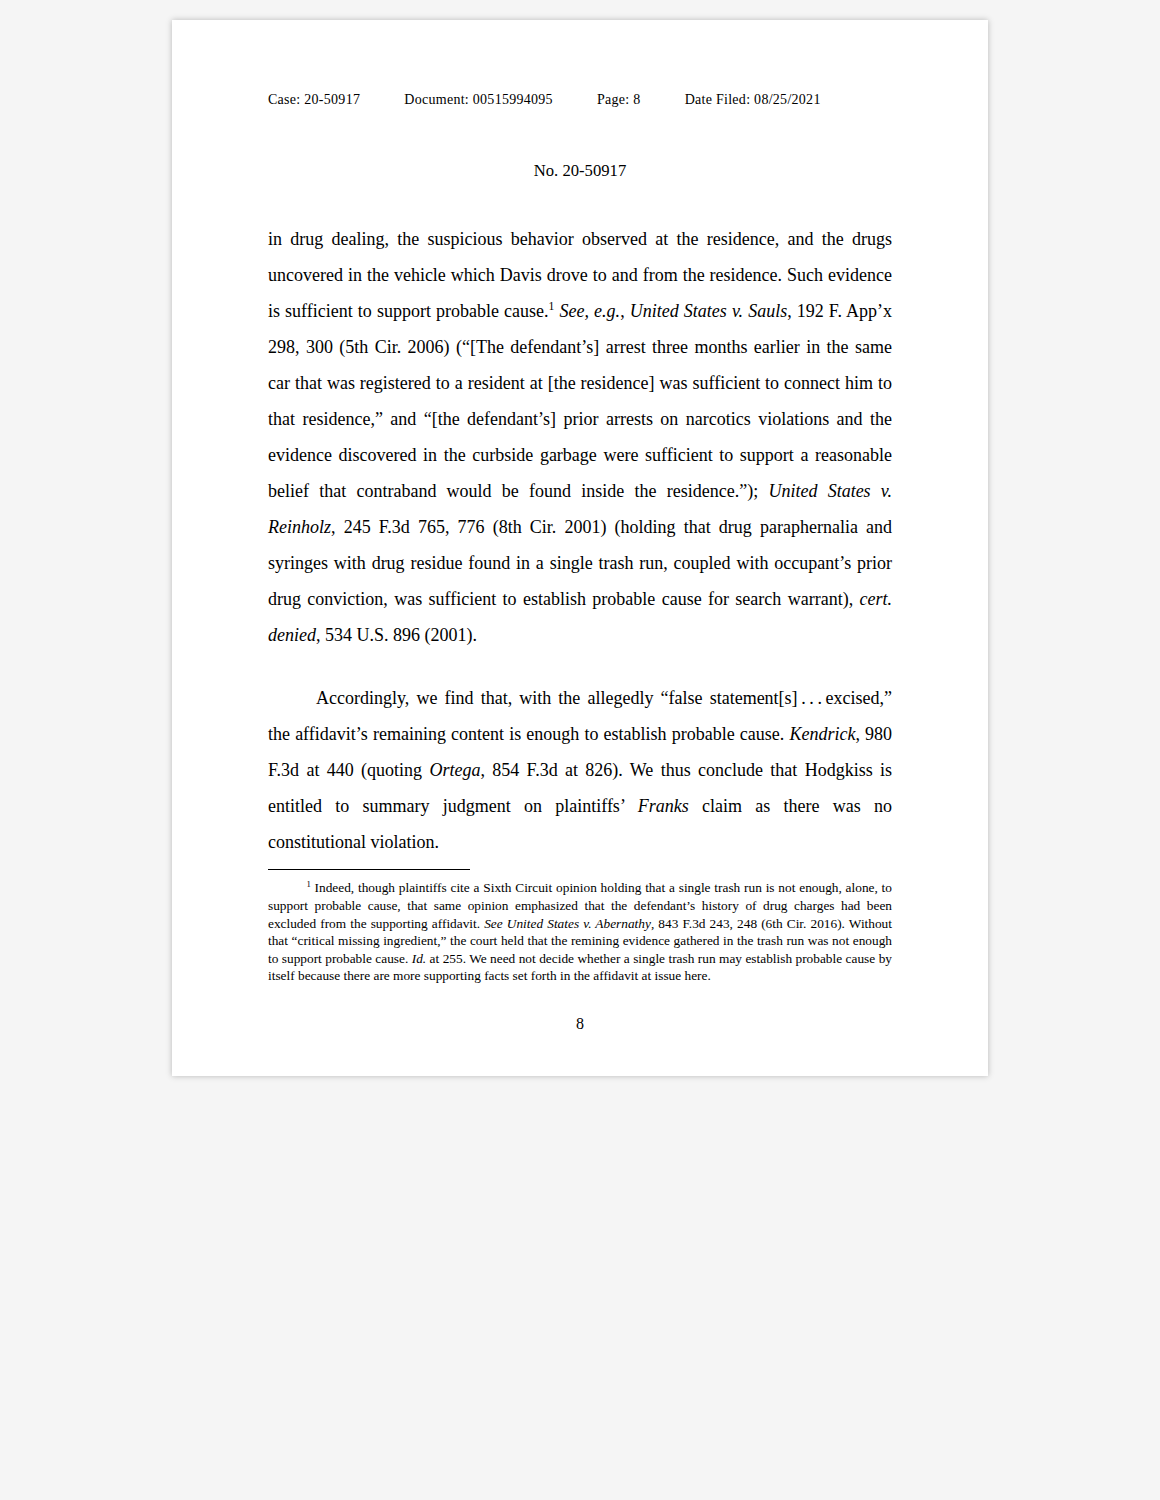Case: 20-50917 Document: 00515994095 Page: 8 Date Filed: 08/25/2021
No. 20-50917
in drug dealing, the suspicious behavior observed at the residence, and the drugs uncovered in the vehicle which Davis drove to and from the residence. Such evidence is sufficient to support probable cause.1 See, e.g., United States v. Sauls, 192 F. App’x 298, 300 (5th Cir. 2006) (“[The defendant’s] arrest three months earlier in the same car that was registered to a resident at [the residence] was sufficient to connect him to that residence,” and “[the defendant’s] prior arrests on narcotics violations and the evidence discovered in the curbside garbage were sufficient to support a reasonable belief that contraband would be found inside the residence.”); United States v. Reinholz, 245 F.3d 765, 776 (8th Cir. 2001) (holding that drug paraphernalia and syringes with drug residue found in a single trash run, coupled with occupant’s prior drug conviction, was sufficient to establish probable cause for search warrant), cert. denied, 534 U.S. 896 (2001).
Accordingly, we find that, with the allegedly “false statement[s] . . . excised,” the affidavit’s remaining content is enough to establish probable cause. Kendrick, 980 F.3d at 440 (quoting Ortega, 854 F.3d at 826). We thus conclude that Hodgkiss is entitled to summary judgment on plaintiffs’ Franks claim as there was no constitutional violation.
1 Indeed, though plaintiffs cite a Sixth Circuit opinion holding that a single trash run is not enough, alone, to support probable cause, that same opinion emphasized that the defendant’s history of drug charges had been excluded from the supporting affidavit. See United States v. Abernathy, 843 F.3d 243, 248 (6th Cir. 2016). Without that “critical missing ingredient,” the court held that the remining evidence gathered in the trash run was not enough to support probable cause. Id. at 255. We need not decide whether a single trash run may establish probable cause by itself because there are more supporting facts set forth in the affidavit at issue here.
8